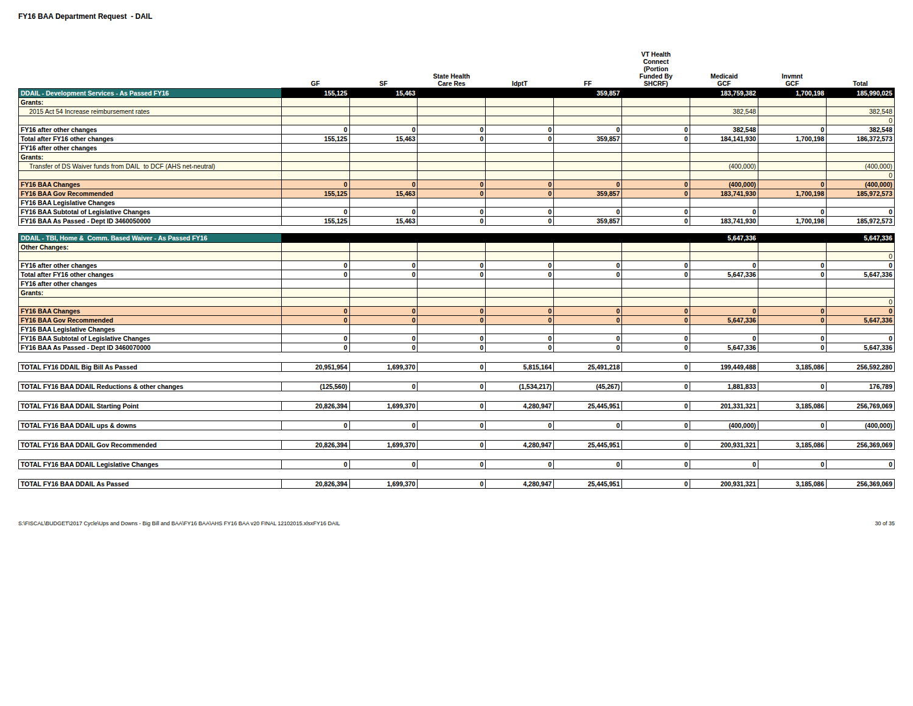FY16 BAA Department Request - DAIL
| | GF | SF | State Health Care Res | IdptT | FF | VT Health Connect (Portion Funded By SHCRF) | Medicaid GCF | Invmnt GCF | Total |
| --- | --- | --- | --- | --- | --- | --- | --- | --- | --- |
| DDAIL - Development Services - As Passed FY16 | 155,125 | 15,463 | | | 359,857 | | 183,759,382 | 1,700,198 | 185,990,025 |
| Grants: | | | | | | | | | |
| 2015 Act 54 Increase reimbursement rates | | | | | | | 382,548 | | 382,548 |
| | | | | | | | | | 0 |
| FY16 after other changes | 0 | 0 | 0 | 0 | 0 | 0 | 382,548 | 0 | 382,548 |
| Total after FY16 other changes | 155,125 | 15,463 | 0 | 0 | 359,857 | 0 | 184,141,930 | 1,700,198 | 186,372,573 |
| FY16 after other changes | | | | | | | | | |
| Grants: | | | | | | | | | |
| Transfer of DS Waiver funds from DAIL to DCF (AHS net-neutral) | | | | | | | (400,000) | | (400,000) |
| | | | | | | | | | 0 |
| FY16 BAA Changes | 0 | 0 | 0 | 0 | 0 | 0 | (400,000) | 0 | (400,000) |
| FY16 BAA Gov Recommended | 155,125 | 15,463 | 0 | 0 | 359,857 | 0 | 183,741,930 | 1,700,198 | 185,972,573 |
| FY16 BAA Legislative Changes | | | | | | | | | |
| FY16 BAA Subtotal of Legislative Changes | 0 | 0 | 0 | 0 | 0 | 0 | 0 | 0 | 0 |
| FY16 BAA As Passed - Dept ID 3460050000 | 155,125 | 15,463 | 0 | 0 | 359,857 | 0 | 183,741,930 | 1,700,198 | 185,972,573 |
| DDAIL - TBI, Home & Comm. Based Waiver - As Passed FY16 | | | | | | | 5,647,336 | | 5,647,336 |
| Other Changes: | | | | | | | | | |
| | | | | | | | | | 0 |
| FY16 after other changes | 0 | 0 | 0 | 0 | 0 | 0 | 0 | 0 | 0 |
| Total after FY16 other changes | 0 | 0 | 0 | 0 | 0 | 0 | 5,647,336 | 0 | 5,647,336 |
| FY16 after other changes | | | | | | | | | |
| Grants: | | | | | | | | | |
| | | | | | | | | | 0 |
| FY16 BAA Changes | 0 | 0 | 0 | 0 | 0 | 0 | 0 | 0 | 0 |
| FY16 BAA Gov Recommended | 0 | 0 | 0 | 0 | 0 | 0 | 5,647,336 | 0 | 5,647,336 |
| FY16 BAA Legislative Changes | | | | | | | | | |
| FY16 BAA Subtotal of Legislative Changes | 0 | 0 | 0 | 0 | 0 | 0 | 0 | 0 | 0 |
| FY16 BAA As Passed - Dept ID 3460070000 | 0 | 0 | 0 | 0 | 0 | 0 | 5,647,336 | 0 | 5,647,336 |
| TOTAL FY16 DDAIL Big Bill As Passed | 20,951,954 | 1,699,370 | 0 | 5,815,164 | 25,491,218 | 0 | 199,449,488 | 3,185,086 | 256,592,280 |
| TOTAL FY16 BAA DDAIL Reductions & other changes | (125,560) | 0 | 0 | (1,534,217) | (45,267) | 0 | 1,881,833 | 0 | 176,789 |
| TOTAL FY16 BAA DDAIL Starting Point | 20,826,394 | 1,699,370 | 0 | 4,280,947 | 25,445,951 | 0 | 201,331,321 | 3,185,086 | 256,769,069 |
| TOTAL FY16 BAA DDAIL ups & downs | 0 | 0 | 0 | 0 | 0 | 0 | (400,000) | 0 | (400,000) |
| TOTAL FY16 BAA DDAIL Gov Recommended | 20,826,394 | 1,699,370 | 0 | 4,280,947 | 25,445,951 | 0 | 200,931,321 | 3,185,086 | 256,369,069 |
| TOTAL FY16 BAA DDAIL Legislative Changes | 0 | 0 | 0 | 0 | 0 | 0 | 0 | 0 | 0 |
| TOTAL FY16 BAA DDAIL As Passed | 20,826,394 | 1,699,370 | 0 | 4,280,947 | 25,445,951 | 0 | 200,931,321 | 3,185,086 | 256,369,069 |
S:\FISCAL\BUDGET\2017 Cycle\Ups and Downs - Big Bill and BAA\FY16 BAA\AHS FY16 BAA v20 FINAL 12102015.xlsxFY16 DAIL 30 of 35